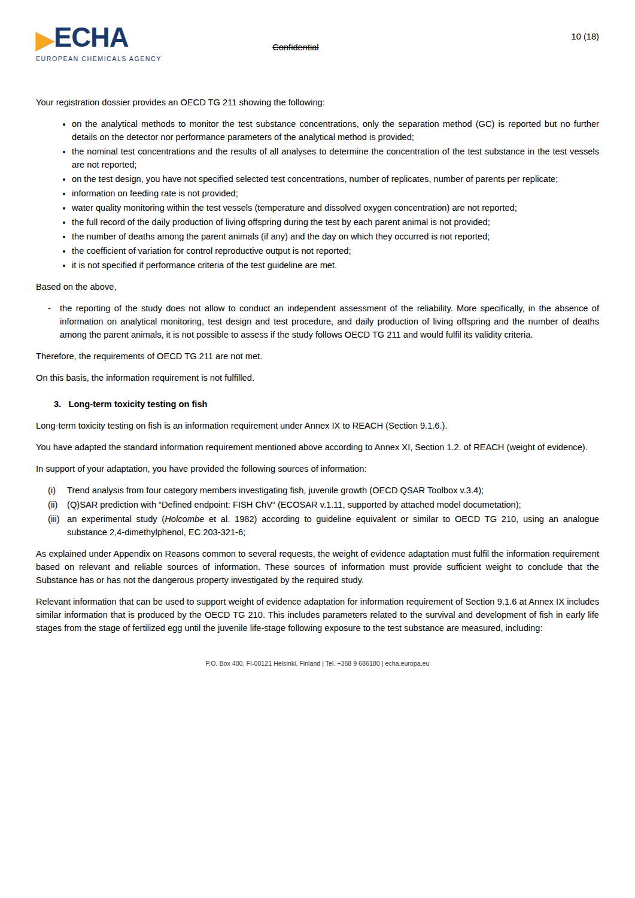▶ECHA
EUROPEAN CHEMICALS AGENCY
Confidential
10 (18)
Your registration dossier provides an OECD TG 211 showing the following:
on the analytical methods to monitor the test substance concentrations, only the separation method (GC) is reported but no further details on the detector nor performance parameters of the analytical method is provided;
the nominal test concentrations and the results of all analyses to determine the concentration of the test substance in the test vessels are not reported;
on the test design, you have not specified selected test concentrations, number of replicates, number of parents per replicate;
information on feeding rate is not provided;
water quality monitoring within the test vessels (temperature and dissolved oxygen concentration) are not reported;
the full record of the daily production of living offspring during the test by each parent animal is not provided;
the number of deaths among the parent animals (if any) and the day on which they occurred is not reported;
the coefficient of variation for control reproductive output is not reported;
it is not specified if performance criteria of the test guideline are met.
Based on the above,
the reporting of the study does not allow to conduct an independent assessment of the reliability. More specifically, in the absence of information on analytical monitoring, test design and test procedure, and daily production of living offspring and the number of deaths among the parent animals, it is not possible to assess if the study follows OECD TG 211 and would fulfil its validity criteria.
Therefore, the requirements of OECD TG 211 are not met.
On this basis, the information requirement is not fulfilled.
3. Long-term toxicity testing on fish
Long-term toxicity testing on fish is an information requirement under Annex IX to REACH (Section 9.1.6.).
You have adapted the standard information requirement mentioned above according to Annex XI, Section 1.2. of REACH (weight of evidence).
In support of your adaptation, you have provided the following sources of information:
(i) Trend analysis from four category members investigating fish, juvenile growth (OECD QSAR Toolbox v.3.4);
(ii)(Q)SAR prediction with “Defined endpoint: FISH ChV“ (ECOSAR v.1.11, supported by attached model documetation);
(iii) an experimental study (Holcombe et al. 1982) according to guideline equivalent or similar to OECD TG 210, using an analogue substance 2,4-dimethylphenol, EC 203-321-6;
As explained under Appendix on Reasons common to several requests, the weight of evidence adaptation must fulfil the information requirement based on relevant and reliable sources of information. These sources of information must provide sufficient weight to conclude that the Substance has or has not the dangerous property investigated by the required study.
Relevant information that can be used to support weight of evidence adaptation for information requirement of Section 9.1.6 at Annex IX includes similar information that is produced by the OECD TG 210. This includes parameters related to the survival and development of fish in early life stages from the stage of fertilized egg until the juvenile life-stage following exposure to the test substance are measured, including:
P.O. Box 400, FI-00121 Helsinki, Finland | Tel. +358 9 686180 | echa.europa.eu